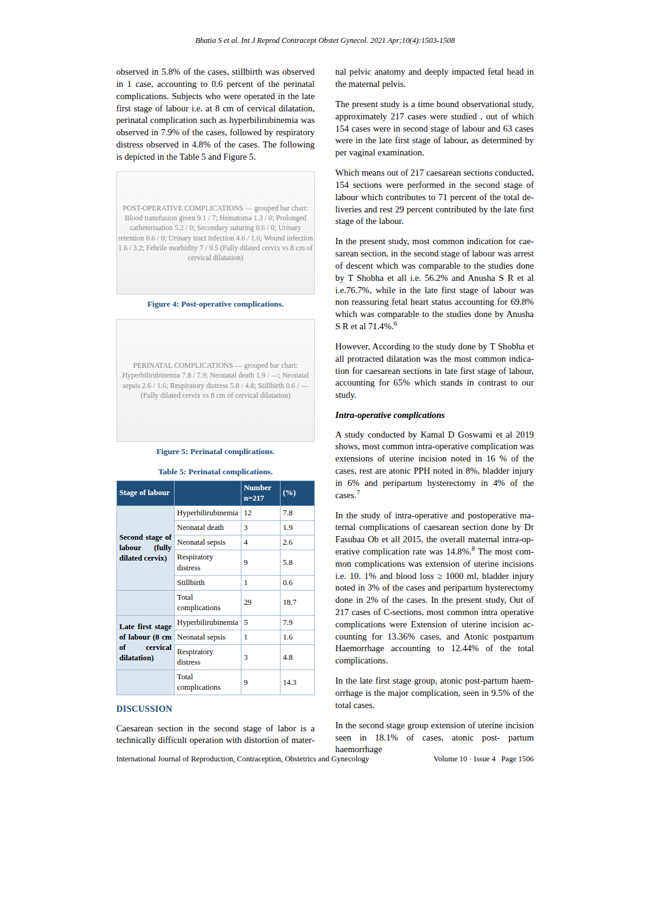Bhatia S et al. Int J Reprod Contracept Obstet Gynecol. 2021 Apr;10(4):1503-1508
observed in 5.8% of the cases, stillbirth was observed in 1 case, accounting to 0.6 percent of the perinatal complications. Subjects who were operated in the late first stage of labour i.e. at 8 cm of cervical dilatation, perinatal complication such as hyperbilirubinemia was observed in 7.9% of the cases, followed by respiratory distress observed in 4.8% of the cases. The following is depicted in the Table 5 and Figure 5.
POST-OPERATIVE COMPLICATIONS — grouped bar chart: Blood transfusion given 9.1 / 7; Hematoma 1.3 / 0; Prolonged catheterisation 5.2 / 0; Secondary suturing 0.6 / 0; Urinary retention 0.6 / 0; Urinary tract infection 4.6 / 1.6; Wound infection 1.6 / 3.2; Febrile morbidity 7 / 9.5 (Fully dilated cervix vs 8 cm of cervical dilatation)
Figure 4: Post-operative complications.
PERINATAL COMPLICATIONS — grouped bar chart: Hyperbilirubinemia 7.8 / 7.9; Neonatal death 1.9 / —; Neonatal sepsis 2.6 / 1.6; Respiratory distress 5.8 / 4.8; Stillbirth 0.6 / — (Fully dilated cervix vs 8 cm of cervical dilatation)
Figure 5: Perinatal complications.
Table 5: Perinatal complications.
| Stage of labour | | Number n=217 | (%) |
| --- | --- | --- | --- |
| Second stage of labour (fully dilated cervix) | Hyperbilirubinemia | 12 | 7.8 |
| Neonatal death | 3 | 1.9 |
| Neonatal sepsis | 4 | 2.6 |
| Respiratory distress | 9 | 5.8 |
| Stillbirth | 1 | 0.6 |
| | Total complications | 29 | 18.7 |
| Late first stage of labour (8 cm of cervical dilatation) | Hyperbilirubinemia | 5 | 7.9 |
| Neonatal sepsis | 1 | 1.6 |
| Respiratory distress | 3 | 4.8 |
| | Total complications | 9 | 14.3 |
Discussion
Caesarean section in the second stage of labor is a technically difficult operation with distortion of maternal pelvic anatomy and deeply impacted fetal head in the maternal pelvis.
The present study is a time bound observational study, approximately 217 cases were studied , out of which 154 cases were in second stage of labour and 63 cases were in the late first stage of labour, as determined by per vaginal examination.
Which means out of 217 caesarean sections conducted, 154 sections were performed in the second stage of labour which contributes to 71 percent of the total deliveries and rest 29 percent contributed by the late first stage of the labour.
In the present study, most common indication for caesarean section, in the second stage of labour was arrest of descent which was comparable to the studies done by T Shobha et all i.e. 56.2% and Anusha S R et al i.e.76.7%, while in the late first stage of labour was non reassuring fetal heart status accounting for 69.8% which was comparable to the studies done by Anusha S R et al 71.4%.6
However, According to the study done by T Shobha et all protracted dilatation was the most common indication for caesarean sections in late first stage of labour, accounting for 65% which stands in contrast to our study.
Intra-operative complications
A study conducted by Kamal D Goswami et al 2019 shows, most common intra-operative complication was extensions of uterine incision noted in 16 % of the cases, rest are atonic PPH noted in 8%, bladder injury in 6% and peripartum hysterectomy in 4% of the cases.7
In the study of intra-operative and postoperative maternal complications of caesarean section done by Dr Fasubaa Ob et all 2015, the overall maternal intra-operative complication rate was 14.8%.8 The most common complications was extension of uterine incisions i.e. 10. 1% and blood loss ≥ 1000 ml, bladder injury noted in 3% of the cases and peripartum hysterectomy done in 2% of the cases. In the present study, Out of 217 cases of C-sections, most common intra operative complications were Extension of uterine incision accounting for 13.36% cases, and Atonic postpartum Haemorrhage accounting to 12.44% of the total complications.
In the late first stage group, atonic post-partum haemorrhage is the major complication, seen in 9.5% of the total cases.
In the second stage group extension of uterine incision seen in 18.1% of cases, atonic post- partum haemorrhage
International Journal of Reproduction, Contraception, Obstetrics and Gynecology
Volume 10 · Issue 4 Page 1506